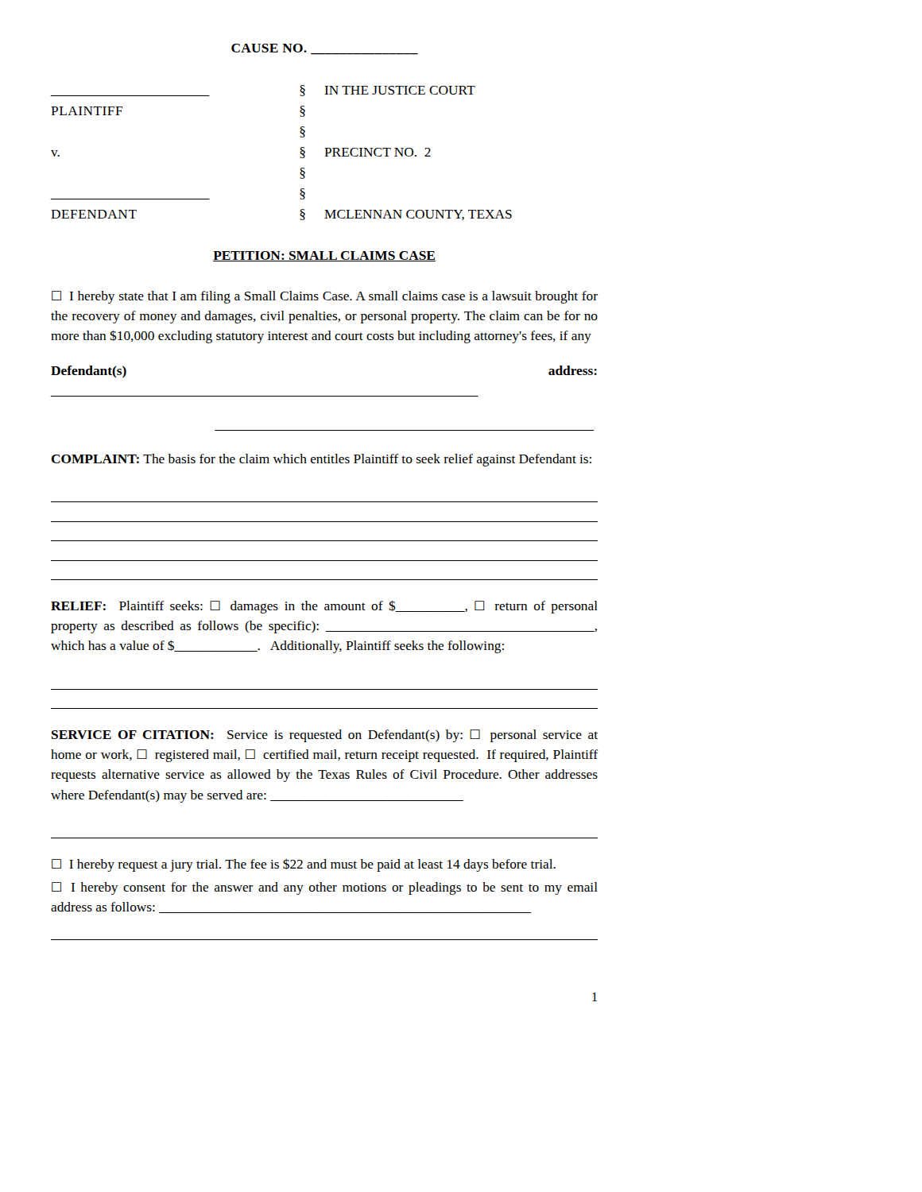CAUSE NO. _______________
| _______________________ | § | IN THE JUSTICE COURT |
| PLAINTIFF | § | |
| | § | |
| v. | § | PRECINCT NO. 2 |
| | § | |
| _______________________ | § | |
| DEFENDANT | § | MCLENNAN COUNTY, TEXAS |
PETITION: SMALL CLAIMS CASE
☐ I hereby state that I am filing a Small Claims Case. A small claims case is a lawsuit brought for the recovery of money and damages, civil penalties, or personal property. The claim can be for no more than $10,000 excluding statutory interest and court costs but including attorney's fees, if any
Defendant(s) address: ______________________________________________________________
_______________________________________________________
COMPLAINT: The basis for the claim which entitles Plaintiff to seek relief against Defendant is:
RELIEF: Plaintiff seeks: ☐ damages in the amount of $__________, ☐ return of personal property as described as follows (be specific): _______________________________________, which has a value of $____________. Additionally, Plaintiff seeks the following:
SERVICE OF CITATION: Service is requested on Defendant(s) by: ☐ personal service at home or work, ☐ registered mail, ☐ certified mail, return receipt requested. If required, Plaintiff requests alternative service as allowed by the Texas Rules of Civil Procedure. Other addresses where Defendant(s) may be served are: ____________________________
☐ I hereby request a jury trial. The fee is $22 and must be paid at least 14 days before trial.
☐ I hereby consent for the answer and any other motions or pleadings to be sent to my email address as follows: ______________________________________________________
1